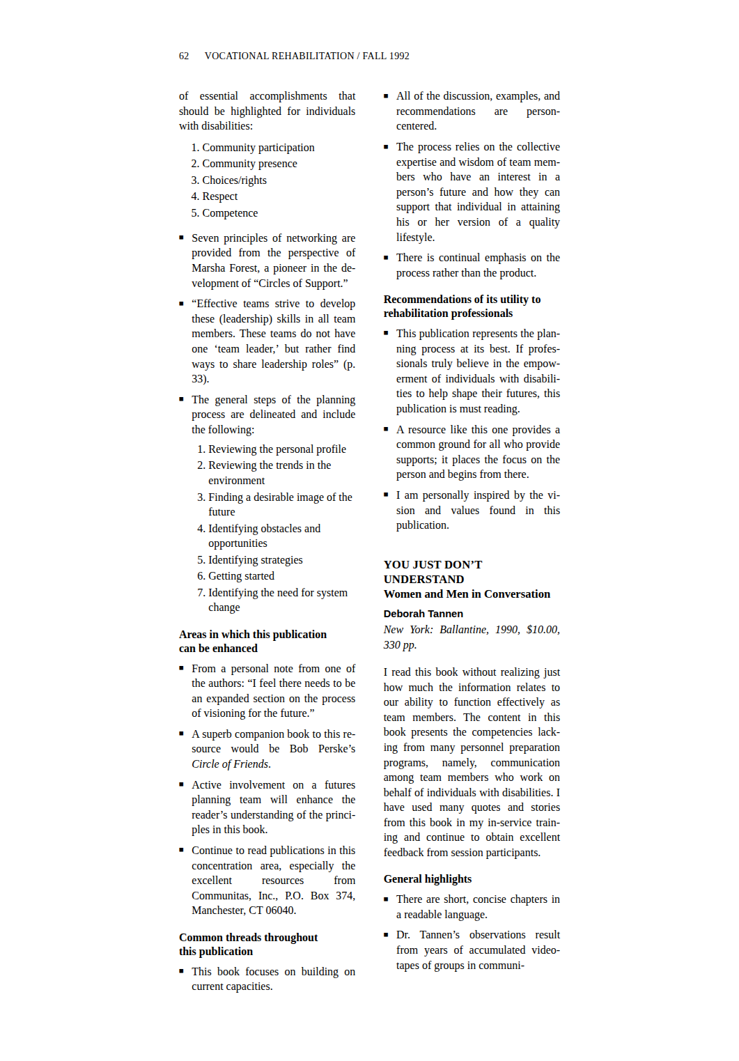62 VOCATIONAL REHABILITATION / FALL 1992
of essential accomplishments that should be highlighted for individuals with disabilities:
Community participation
Community presence
Choices/rights
Respect
Competence
Seven principles of networking are provided from the perspective of Marsha Forest, a pioneer in the development of “Circles of Support.”
“Effective teams strive to develop these (leadership) skills in all team members. These teams do not have one ‘team leader,’ but rather find ways to share leadership roles” (p. 33).
The general steps of the planning process are delineated and include the following:
Reviewing the personal profile
Reviewing the trends in the environment
Finding a desirable image of the future
Identifying obstacles and opportunities
Identifying strategies
Getting started
Identifying the need for system change
Areas in which this publication
can be enhanced
From a personal note from one of the authors: “I feel there needs to be an expanded section on the process of visioning for the future.”
A superb companion book to this resource would be Bob Perske’s Circle of Friends.
Active involvement on a futures planning team will enhance the reader’s understanding of the principles in this book.
Continue to read publications in this concentration area, especially the excellent resources from Communitas, Inc., P.O. Box 374, Manchester, CT 06040.
Common threads throughout
this publication
This book focuses on building on current capacities.
All of the discussion, examples, and recommendations are person-centered.
The process relies on the collective expertise and wisdom of team members who have an interest in a person’s future and how they can support that individual in attaining his or her version of a quality lifestyle.
There is continual emphasis on the process rather than the product.
Recommendations of its utility to
rehabilitation professionals
This publication represents the planning process at its best. If professionals truly believe in the empowerment of individuals with disabilities to help shape their futures, this publication is must reading.
A resource like this one provides a common ground for all who provide supports; it places the focus on the person and begins from there.
I am personally inspired by the vision and values found in this publication.
YOU JUST DON’T UNDERSTAND
Women and Men in Conversation
Deborah Tannen
New York: Ballantine, 1990, $10.00, 330 pp.
I read this book without realizing just how much the information relates to our ability to function effectively as team members. The content in this book presents the competencies lacking from many personnel preparation programs, namely, communication among team members who work on behalf of individuals with disabilities. I have used many quotes and stories from this book in my in-service training and continue to obtain excellent feedback from session participants.
General highlights
There are short, concise chapters in a readable language.
Dr. Tannen’s observations result from years of accumulated videotapes of groups in communi-